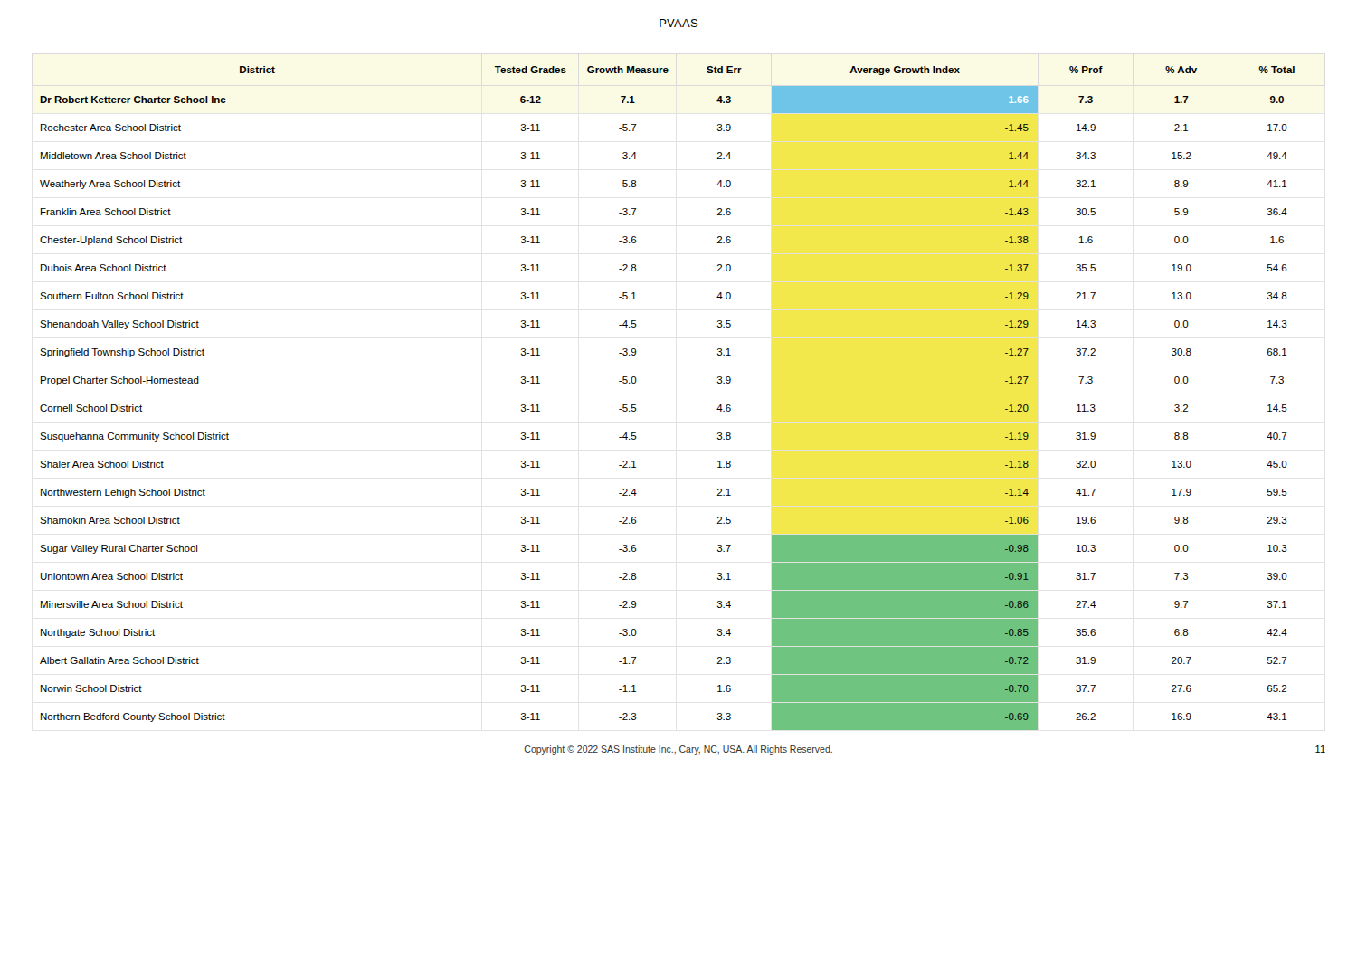PVAAS
| District | Tested Grades | Growth Measure | Std Err | Average Growth Index | % Prof | % Adv | % Total |
| --- | --- | --- | --- | --- | --- | --- | --- |
| Dr Robert Ketterer Charter School Inc | 6-12 | 7.1 | 4.3 | 1.66 | 7.3 | 1.7 | 9.0 |
| Rochester Area School District | 3-11 | -5.7 | 3.9 | -1.45 | 14.9 | 2.1 | 17.0 |
| Middletown Area School District | 3-11 | -3.4 | 2.4 | -1.44 | 34.3 | 15.2 | 49.4 |
| Weatherly Area School District | 3-11 | -5.8 | 4.0 | -1.44 | 32.1 | 8.9 | 41.1 |
| Franklin Area School District | 3-11 | -3.7 | 2.6 | -1.43 | 30.5 | 5.9 | 36.4 |
| Chester-Upland School District | 3-11 | -3.6 | 2.6 | -1.38 | 1.6 | 0.0 | 1.6 |
| Dubois Area School District | 3-11 | -2.8 | 2.0 | -1.37 | 35.5 | 19.0 | 54.6 |
| Southern Fulton School District | 3-11 | -5.1 | 4.0 | -1.29 | 21.7 | 13.0 | 34.8 |
| Shenandoah Valley School District | 3-11 | -4.5 | 3.5 | -1.29 | 14.3 | 0.0 | 14.3 |
| Springfield Township School District | 3-11 | -3.9 | 3.1 | -1.27 | 37.2 | 30.8 | 68.1 |
| Propel Charter School-Homestead | 3-11 | -5.0 | 3.9 | -1.27 | 7.3 | 0.0 | 7.3 |
| Cornell School District | 3-11 | -5.5 | 4.6 | -1.20 | 11.3 | 3.2 | 14.5 |
| Susquehanna Community School District | 3-11 | -4.5 | 3.8 | -1.19 | 31.9 | 8.8 | 40.7 |
| Shaler Area School District | 3-11 | -2.1 | 1.8 | -1.18 | 32.0 | 13.0 | 45.0 |
| Northwestern Lehigh School District | 3-11 | -2.4 | 2.1 | -1.14 | 41.7 | 17.9 | 59.5 |
| Shamokin Area School District | 3-11 | -2.6 | 2.5 | -1.06 | 19.6 | 9.8 | 29.3 |
| Sugar Valley Rural Charter School | 3-11 | -3.6 | 3.7 | -0.98 | 10.3 | 0.0 | 10.3 |
| Uniontown Area School District | 3-11 | -2.8 | 3.1 | -0.91 | 31.7 | 7.3 | 39.0 |
| Minersville Area School District | 3-11 | -2.9 | 3.4 | -0.86 | 27.4 | 9.7 | 37.1 |
| Northgate School District | 3-11 | -3.0 | 3.4 | -0.85 | 35.6 | 6.8 | 42.4 |
| Albert Gallatin Area School District | 3-11 | -1.7 | 2.3 | -0.72 | 31.9 | 20.7 | 52.7 |
| Norwin School District | 3-11 | -1.1 | 1.6 | -0.70 | 37.7 | 27.6 | 65.2 |
| Northern Bedford County School District | 3-11 | -2.3 | 3.3 | -0.69 | 26.2 | 16.9 | 43.1 |
Copyright © 2022 SAS Institute Inc., Cary, NC, USA. All Rights Reserved.
11